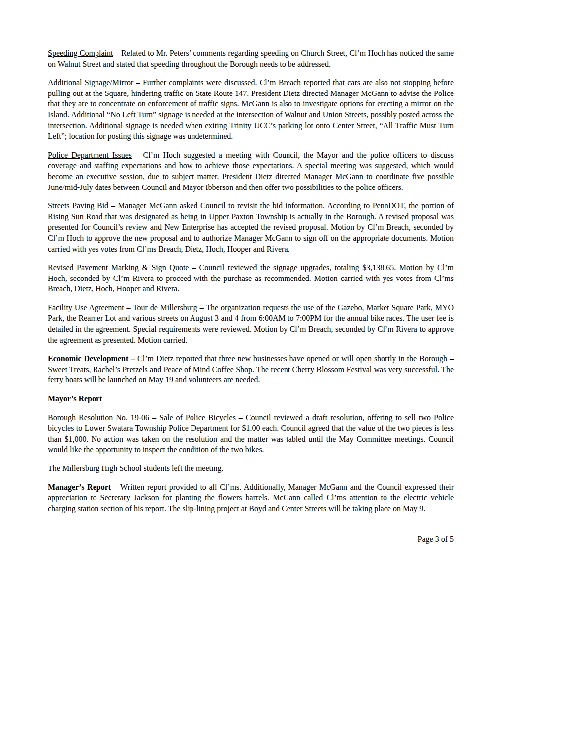Speeding Complaint – Related to Mr. Peters’ comments regarding speeding on Church Street, Cl’m Hoch has noticed the same on Walnut Street and stated that speeding throughout the Borough needs to be addressed.
Additional Signage/Mirror – Further complaints were discussed. Cl’m Breach reported that cars are also not stopping before pulling out at the Square, hindering traffic on State Route 147. President Dietz directed Manager McGann to advise the Police that they are to concentrate on enforcement of traffic signs. McGann is also to investigate options for erecting a mirror on the Island. Additional “No Left Turn” signage is needed at the intersection of Walnut and Union Streets, possibly posted across the intersection. Additional signage is needed when exiting Trinity UCC’s parking lot onto Center Street, “All Traffic Must Turn Left”; location for posting this signage was undetermined.
Police Department Issues – Cl’m Hoch suggested a meeting with Council, the Mayor and the police officers to discuss coverage and staffing expectations and how to achieve those expectations. A special meeting was suggested, which would become an executive session, due to subject matter. President Dietz directed Manager McGann to coordinate five possible June/mid-July dates between Council and Mayor Ibberson and then offer two possibilities to the police officers.
Streets Paving Bid – Manager McGann asked Council to revisit the bid information. According to PennDOT, the portion of Rising Sun Road that was designated as being in Upper Paxton Township is actually in the Borough. A revised proposal was presented for Council’s review and New Enterprise has accepted the revised proposal. Motion by Cl’m Breach, seconded by Cl’m Hoch to approve the new proposal and to authorize Manager McGann to sign off on the appropriate documents. Motion carried with yes votes from Cl’ms Breach, Dietz, Hoch, Hooper and Rivera.
Revised Pavement Marking & Sign Quote – Council reviewed the signage upgrades, totaling $3,138.65. Motion by Cl’m Hoch, seconded by Cl’m Rivera to proceed with the purchase as recommended. Motion carried with yes votes from Cl’ms Breach, Dietz, Hoch, Hooper and Rivera.
Facility Use Agreement – Tour de Millersburg – The organization requests the use of the Gazebo, Market Square Park, MYO Park, the Reamer Lot and various streets on August 3 and 4 from 6:00AM to 7:00PM for the annual bike races. The user fee is detailed in the agreement. Special requirements were reviewed. Motion by Cl’m Breach, seconded by Cl’m Rivera to approve the agreement as presented. Motion carried.
Economic Development – Cl’m Dietz reported that three new businesses have opened or will open shortly in the Borough – Sweet Treats, Rachel’s Pretzels and Peace of Mind Coffee Shop. The recent Cherry Blossom Festival was very successful. The ferry boats will be launched on May 19 and volunteers are needed.
Mayor’s Report
Borough Resolution No. 19-06 – Sale of Police Bicycles – Council reviewed a draft resolution, offering to sell two Police bicycles to Lower Swatara Township Police Department for $1.00 each. Council agreed that the value of the two pieces is less than $1,000. No action was taken on the resolution and the matter was tabled until the May Committee meetings. Council would like the opportunity to inspect the condition of the two bikes.
The Millersburg High School students left the meeting.
Manager’s Report – Written report provided to all Cl’ms. Additionally, Manager McGann and the Council expressed their appreciation to Secretary Jackson for planting the flowers barrels. McGann called Cl’ms attention to the electric vehicle charging station section of his report. The slip-lining project at Boyd and Center Streets will be taking place on May 9.
Page 3 of 5